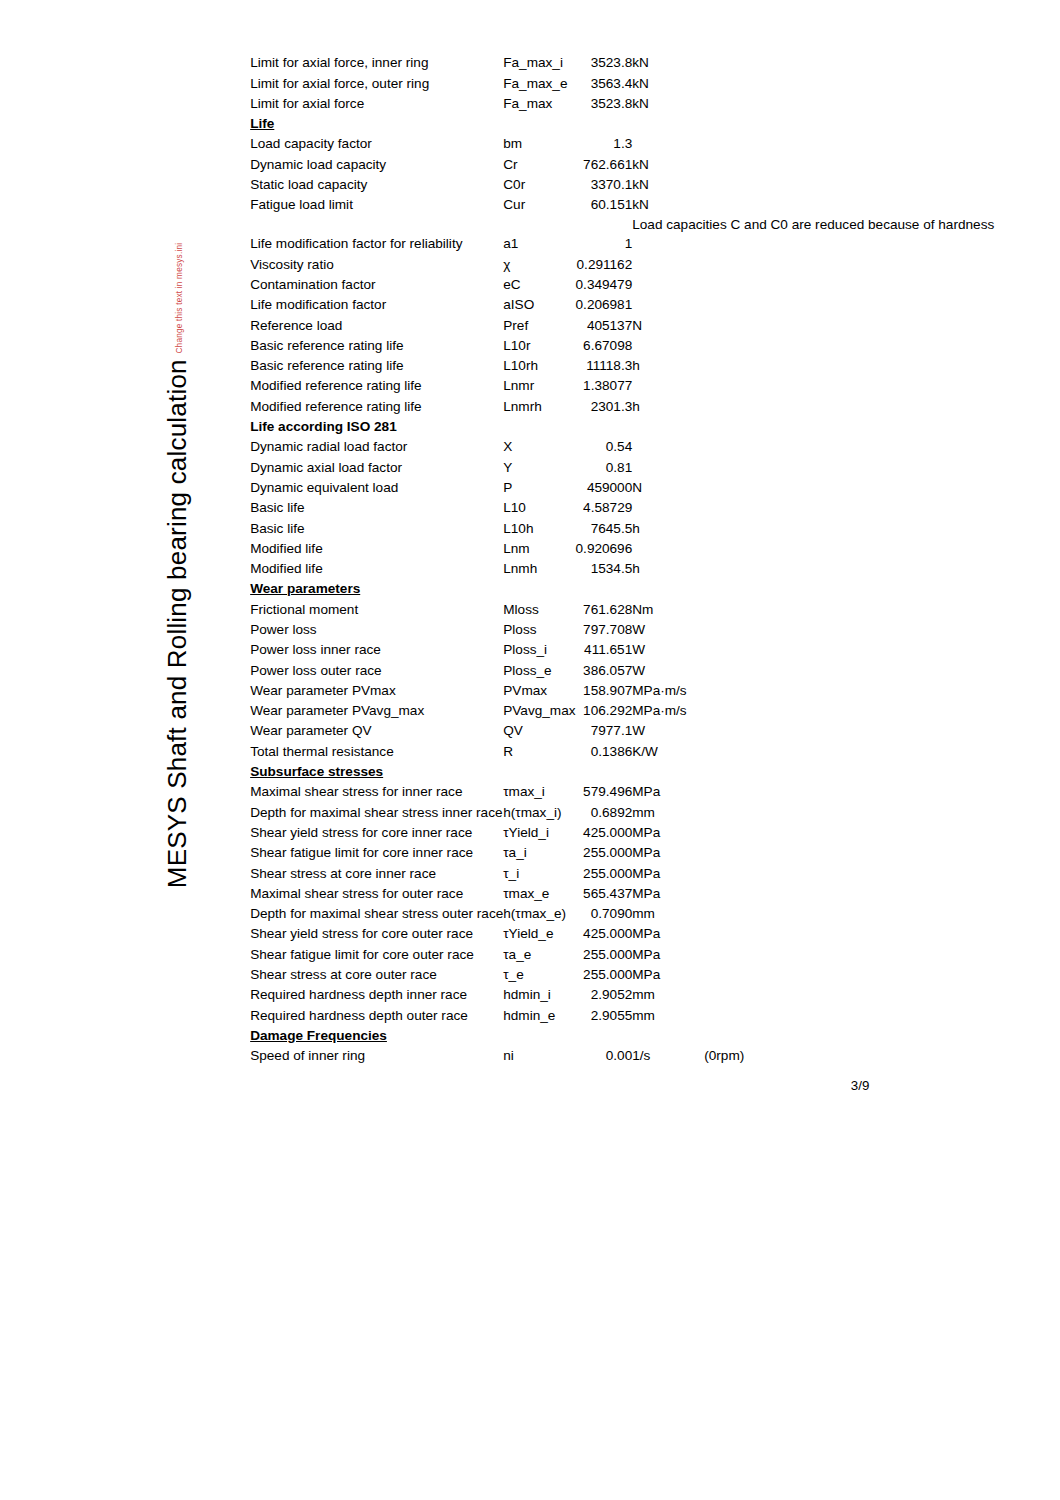MESYS Shaft and Rolling bearing calculationChange this text in mesys.ini
| Limit for axial force, inner ring | Fa_max_i | 3523.8 | kN | |
| Limit for axial force, outer ring | Fa_max_e | 3563.4 | kN | |
| Limit for axial force | Fa_max | 3523.8 | kN | |
| Life |
| Load capacity factor | bm | 1.3 | | |
| Dynamic load capacity | Cr | 762.661 | kN | |
| Static load capacity | C0r | 3370.1 | kN | |
| Fatigue load limit | Cur | 60.151 | kN | |
| | | | Load capacities C and C0 are reduced because of hardness |
| Life modification factor for reliability | a1 | 1 | | |
| Viscosity ratio | χ | 0.291162 | | |
| Contamination factor | eC | 0.349479 | | |
| Life modification factor | aISO | 0.206981 | | |
| Reference load | Pref | 405137 | N | |
| Basic reference rating life | L10r | 6.67098 | | |
| Basic reference rating life | L10rh | 11118.3 | h | |
| Modified reference rating life | Lnmr | 1.38077 | | |
| Modified reference rating life | Lnmrh | 2301.3 | h | |
| Life according ISO 281 |
| Dynamic radial load factor | X | 0.54 | | |
| Dynamic axial load factor | Y | 0.81 | | |
| Dynamic equivalent load | P | 459000 | N | |
| Basic life | L10 | 4.58729 | | |
| Basic life | L10h | 7645.5 | h | |
| Modified life | Lnm | 0.920696 | | |
| Modified life | Lnmh | 1534.5 | h | |
| Wear parameters |
| Frictional moment | Mloss | 761.628 | Nm | |
| Power loss | Ploss | 797.708 | W | |
| Power loss inner race | Ploss_i | 411.651 | W | |
| Power loss outer race | Ploss_e | 386.057 | W | |
| Wear parameter PVmax | PVmax | 158.907 | MPa·m/s | |
| Wear parameter PVavg_max | PVavg_max | 106.292 | MPa·m/s | |
| Wear parameter QV | QV | 7977.1 | W | |
| Total thermal resistance | R | 0.1386 | K/W | |
| Subsurface stresses |
| Maximal shear stress for inner race | τmax_i | 579.496 | MPa | |
| Depth for maximal shear stress inner race | h(τmax_i) | 0.6892 | mm | |
| Shear yield stress for core inner race | τYield_i | 425.000 | MPa | |
| Shear fatigue limit for core inner race | τa_i | 255.000 | MPa | |
| Shear stress at core inner race | τ_i | 255.000 | MPa | |
| Maximal shear stress for outer race | τmax_e | 565.437 | MPa | |
| Depth for maximal shear stress outer race | h(τmax_e) | 0.7090 | mm | |
| Shear yield stress for core outer race | τYield_e | 425.000 | MPa | |
| Shear fatigue limit for core outer race | τa_e | 255.000 | MPa | |
| Shear stress at core outer race | τ_e | 255.000 | MPa | |
| Required hardness depth inner race | hdmin_i | 2.9052 | mm | |
| Required hardness depth outer race | hdmin_e | 2.9055 | mm | |
| Damage Frequencies |
| Speed of inner ring | ni | 0.00 | 1/s | (0rpm) |
3/9